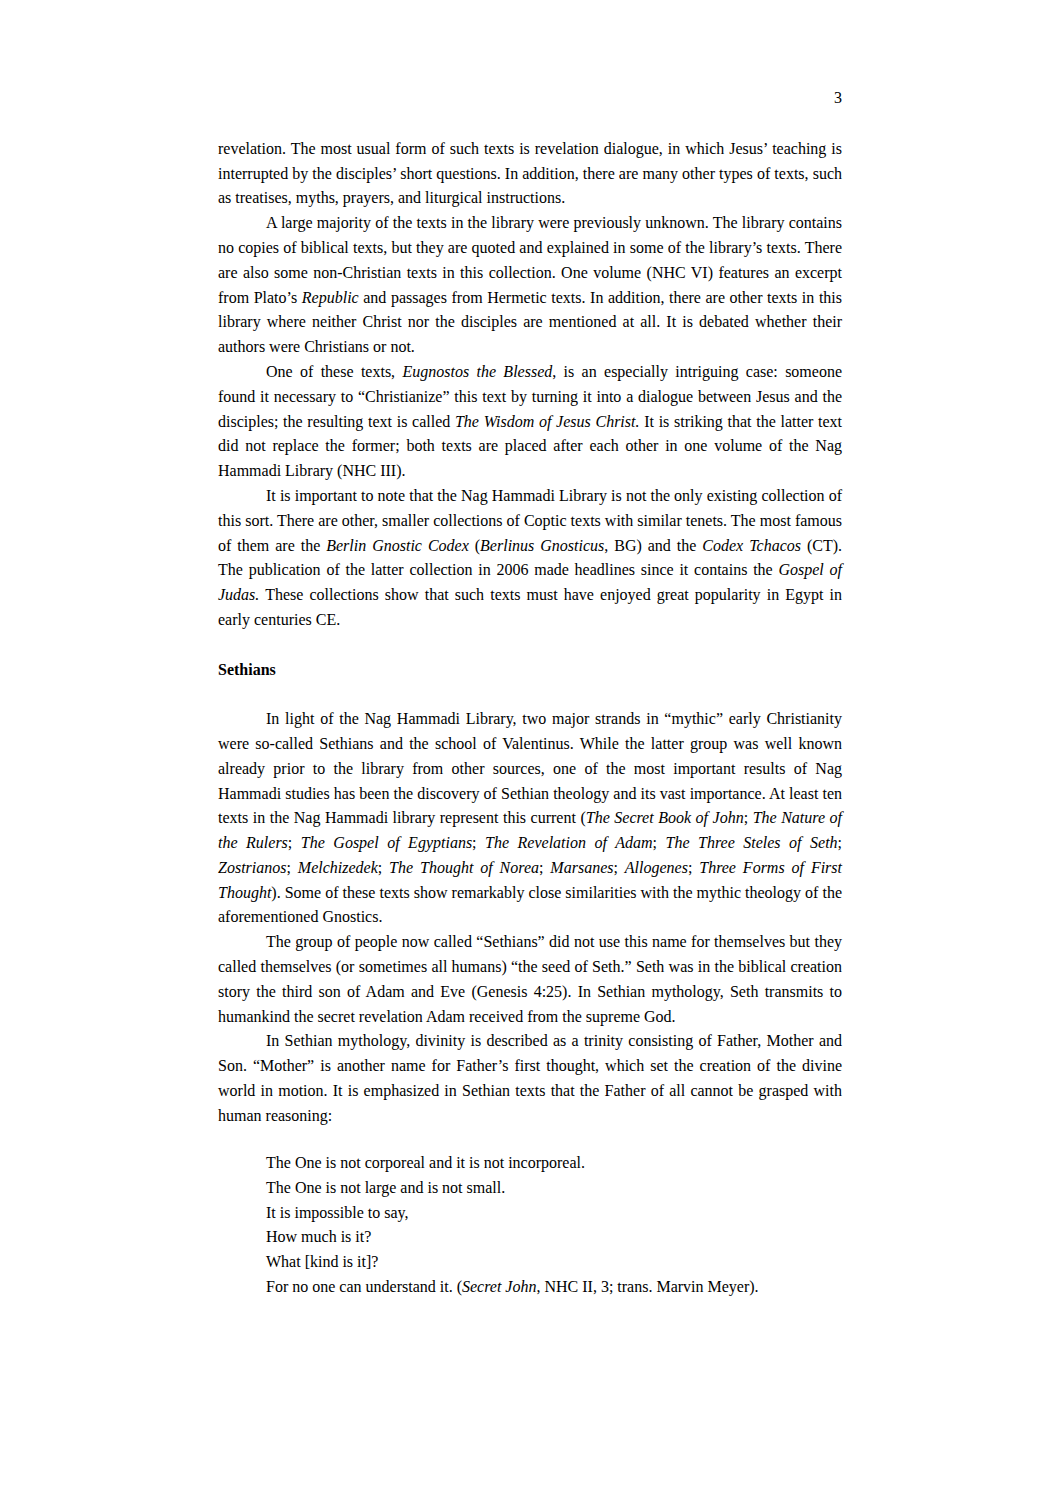3
revelation. The most usual form of such texts is revelation dialogue, in which Jesus’ teaching is interrupted by the disciples’ short questions. In addition, there are many other types of texts, such as treatises, myths, prayers, and liturgical instructions.
A large majority of the texts in the library were previously unknown. The library contains no copies of biblical texts, but they are quoted and explained in some of the library’s texts. There are also some non-Christian texts in this collection. One volume (NHC VI) features an excerpt from Plato’s Republic and passages from Hermetic texts. In addition, there are other texts in this library where neither Christ nor the disciples are mentioned at all. It is debated whether their authors were Christians or not.
One of these texts, Eugnostos the Blessed, is an especially intriguing case: someone found it necessary to “Christianize” this text by turning it into a dialogue between Jesus and the disciples; the resulting text is called The Wisdom of Jesus Christ. It is striking that the latter text did not replace the former; both texts are placed after each other in one volume of the Nag Hammadi Library (NHC III).
It is important to note that the Nag Hammadi Library is not the only existing collection of this sort. There are other, smaller collections of Coptic texts with similar tenets. The most famous of them are the Berlin Gnostic Codex (Berlinus Gnosticus, BG) and the Codex Tchacos (CT). The publication of the latter collection in 2006 made headlines since it contains the Gospel of Judas. These collections show that such texts must have enjoyed great popularity in Egypt in early centuries CE.
Sethians
In light of the Nag Hammadi Library, two major strands in “mythic” early Christianity were so-called Sethians and the school of Valentinus. While the latter group was well known already prior to the library from other sources, one of the most important results of Nag Hammadi studies has been the discovery of Sethian theology and its vast importance. At least ten texts in the Nag Hammadi library represent this current (The Secret Book of John; The Nature of the Rulers; The Gospel of Egyptians; The Revelation of Adam; The Three Steles of Seth; Zostrianos; Melchizedek; The Thought of Norea; Marsanes; Allogenes; Three Forms of First Thought). Some of these texts show remarkably close similarities with the mythic theology of the aforementioned Gnostics.
The group of people now called “Sethians” did not use this name for themselves but they called themselves (or sometimes all humans) “the seed of Seth.” Seth was in the biblical creation story the third son of Adam and Eve (Genesis 4:25). In Sethian mythology, Seth transmits to humankind the secret revelation Adam received from the supreme God.
In Sethian mythology, divinity is described as a trinity consisting of Father, Mother and Son. “Mother” is another name for Father’s first thought, which set the creation of the divine world in motion. It is emphasized in Sethian texts that the Father of all cannot be grasped with human reasoning:
The One is not corporeal and it is not incorporeal.
The One is not large and is not small.
It is impossible to say,
How much is it?
What [kind is it]?
For no one can understand it. (Secret John, NHC II, 3; trans. Marvin Meyer).